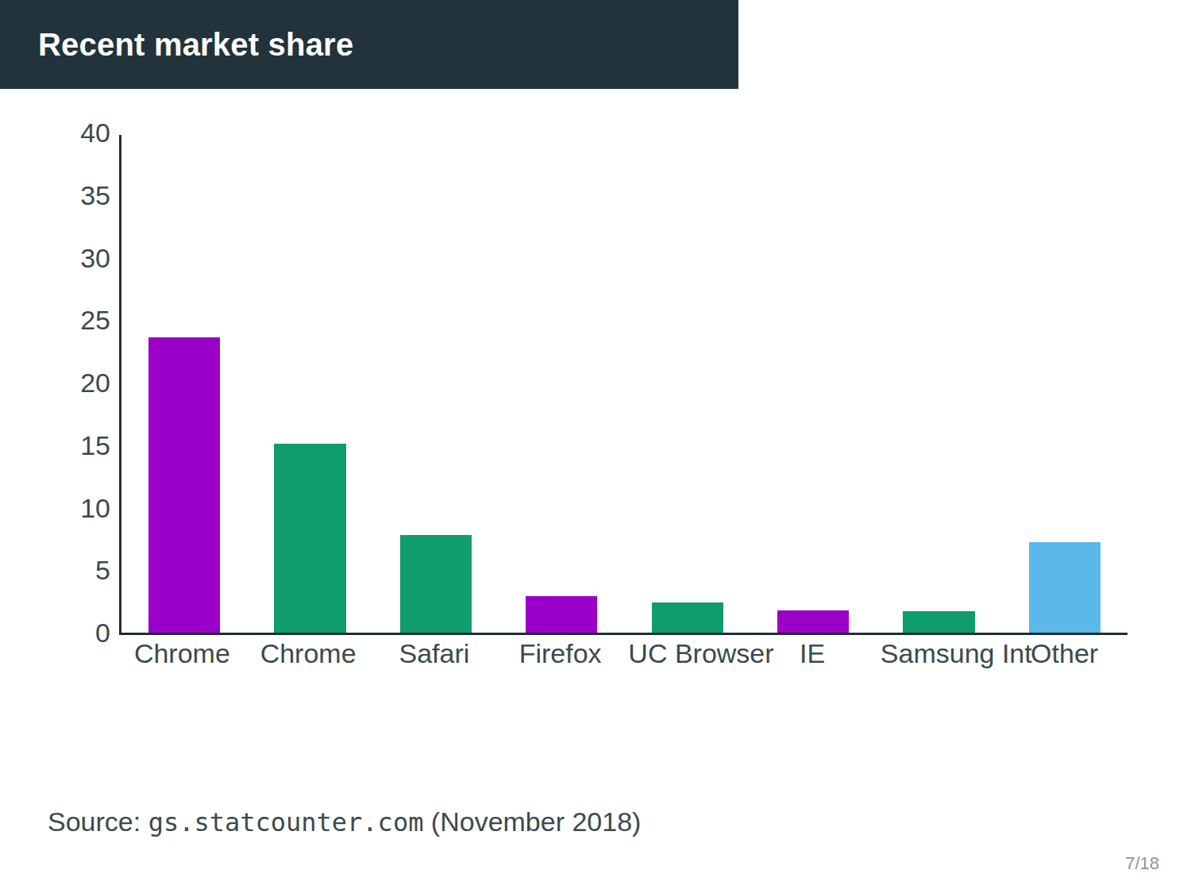Recent market share
0 5 10 15 20 25 30 35 40
Chrome Chrome Safari Firefox UC Browser IE Samsung Int Other
Source: gs.statcounter.com (November 2018)
7/18